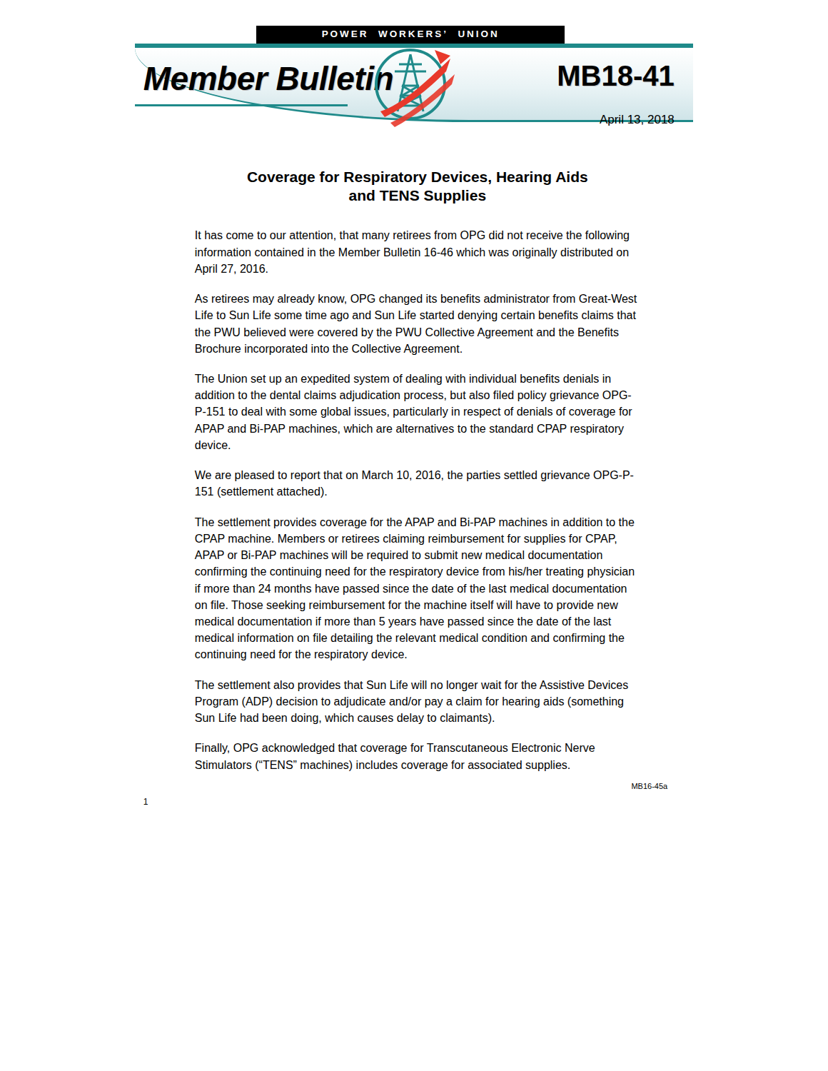POWER WORKERS’ UNION
Member Bulletin
MB18-41
April 13, 2018
Coverage for Respiratory Devices, Hearing Aids
and TENS Supplies
It has come to our attention, that many retirees from OPG did not receive the following information contained in the Member Bulletin 16-46 which was originally distributed on April 27, 2016.
As retirees may already know, OPG changed its benefits administrator from Great-West Life to Sun Life some time ago and Sun Life started denying certain benefits claims that the PWU believed were covered by the PWU Collective Agreement and the Benefits Brochure incorporated into the Collective Agreement.
The Union set up an expedited system of dealing with individual benefits denials in addition to the dental claims adjudication process, but also filed policy grievance OPG-P-151 to deal with some global issues, particularly in respect of denials of coverage for APAP and Bi-PAP machines, which are alternatives to the standard CPAP respiratory device.
We are pleased to report that on March 10, 2016, the parties settled grievance OPG-P-151 (settlement attached).
The settlement provides coverage for the APAP and Bi-PAP machines in addition to the CPAP machine. Members or retirees claiming reimbursement for supplies for CPAP, APAP or Bi-PAP machines will be required to submit new medical documentation confirming the continuing need for the respiratory device from his/her treating physician if more than 24 months have passed since the date of the last medical documentation on file. Those seeking reimbursement for the machine itself will have to provide new medical documentation if more than 5 years have passed since the date of the last medical information on file detailing the relevant medical condition and confirming the continuing need for the respiratory device.
The settlement also provides that Sun Life will no longer wait for the Assistive Devices Program (ADP) decision to adjudicate and/or pay a claim for hearing aids (something Sun Life had been doing, which causes delay to claimants).
Finally, OPG acknowledged that coverage for Transcutaneous Electronic Nerve Stimulators (“TENS” machines) includes coverage for associated supplies.
MB16-45a
1